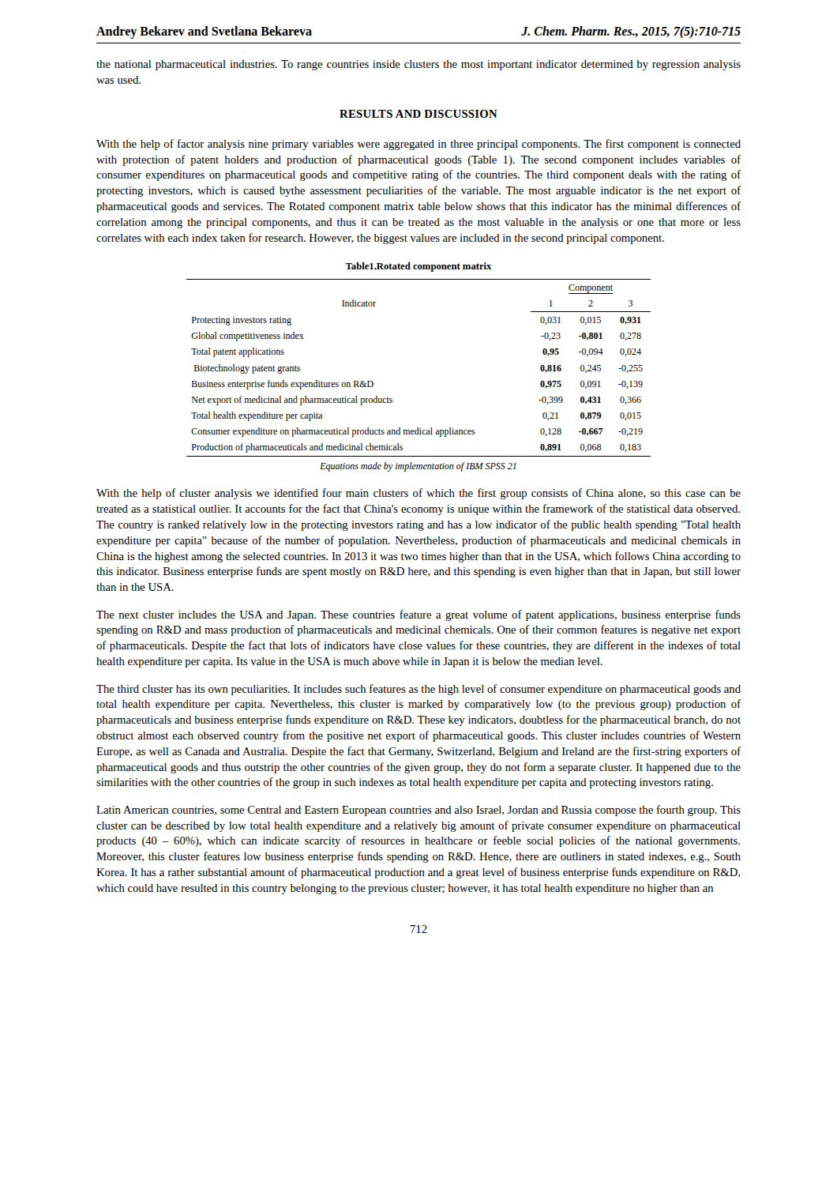Andrey Bekarev and Svetlana Bekareva
J. Chem. Pharm. Res., 2015, 7(5):710-715
the national pharmaceutical industries. To range countries inside clusters the most important indicator determined by regression analysis was used.
RESULTS AND DISCUSSION
With the help of factor analysis nine primary variables were aggregated in three principal components. The first component is connected with protection of patent holders and production of pharmaceutical goods (Table 1). The second component includes variables of consumer expenditures on pharmaceutical goods and competitive rating of the countries. The third component deals with the rating of protecting investors, which is caused bythe assessment peculiarities of the variable. The most arguable indicator is the net export of pharmaceutical goods and services. The Rotated component matrix table below shows that this indicator has the minimal differences of correlation among the principal components, and thus it can be treated as the most valuable in the analysis or one that more or less correlates with each index taken for research. However, the biggest values are included in the second principal component.
Table1.Rotated component matrix
| Indicator | Component |
| --- | --- |
| 1 | 2 | 3 |
| Protecting investors rating | 0,031 | 0,015 | 0,931 |
| Global competitiveness index | -0,23 | -0,801 | 0,278 |
| Total patent applications | 0,95 | -0,094 | 0,024 |
| Biotechnology patent grants | 0,816 | 0,245 | -0,255 |
| Business enterprise funds expenditures on R&D | 0,975 | 0,091 | -0,139 |
| Net export of medicinal and pharmaceutical products | -0,399 | 0,431 | 0,366 |
| Total health expenditure per capita | 0,21 | 0,879 | 0,015 |
| Consumer expenditure on pharmaceutical products and medical appliances | 0,128 | -0,667 | -0,219 |
| Production of pharmaceuticals and medicinal chemicals | 0,891 | 0,068 | 0,183 |
Equations made by implementation of IBM SPSS 21
With the help of cluster analysis we identified four main clusters of which the first group consists of China alone, so this case can be treated as a statistical outlier. It accounts for the fact that China's economy is unique within the framework of the statistical data observed. The country is ranked relatively low in the protecting investors rating and has a low indicator of the public health spending "Total health expenditure per capita" because of the number of population. Nevertheless, production of pharmaceuticals and medicinal chemicals in China is the highest among the selected countries. In 2013 it was two times higher than that in the USA, which follows China according to this indicator. Business enterprise funds are spent mostly on R&D here, and this spending is even higher than that in Japan, but still lower than in the USA.
The next cluster includes the USA and Japan. These countries feature a great volume of patent applications, business enterprise funds spending on R&D and mass production of pharmaceuticals and medicinal chemicals. One of their common features is negative net export of pharmaceuticals. Despite the fact that lots of indicators have close values for these countries, they are different in the indexes of total health expenditure per capita. Its value in the USA is much above while in Japan it is below the median level.
The third cluster has its own peculiarities. It includes such features as the high level of consumer expenditure on pharmaceutical goods and total health expenditure per capita. Nevertheless, this cluster is marked by comparatively low (to the previous group) production of pharmaceuticals and business enterprise funds expenditure on R&D. These key indicators, doubtless for the pharmaceutical branch, do not obstruct almost each observed country from the positive net export of pharmaceutical goods. This cluster includes countries of Western Europe, as well as Canada and Australia. Despite the fact that Germany, Switzerland, Belgium and Ireland are the first-string exporters of pharmaceutical goods and thus outstrip the other countries of the given group, they do not form a separate cluster. It happened due to the similarities with the other countries of the group in such indexes as total health expenditure per capita and protecting investors rating.
Latin American countries, some Central and Eastern European countries and also Israel, Jordan and Russia compose the fourth group. This cluster can be described by low total health expenditure and a relatively big amount of private consumer expenditure on pharmaceutical products (40 – 60%), which can indicate scarcity of resources in healthcare or feeble social policies of the national governments. Moreover, this cluster features low business enterprise funds spending on R&D. Hence, there are outliners in stated indexes, e.g., South Korea. It has a rather substantial amount of pharmaceutical production and a great level of business enterprise funds expenditure on R&D, which could have resulted in this country belonging to the previous cluster; however, it has total health expenditure no higher than an
712